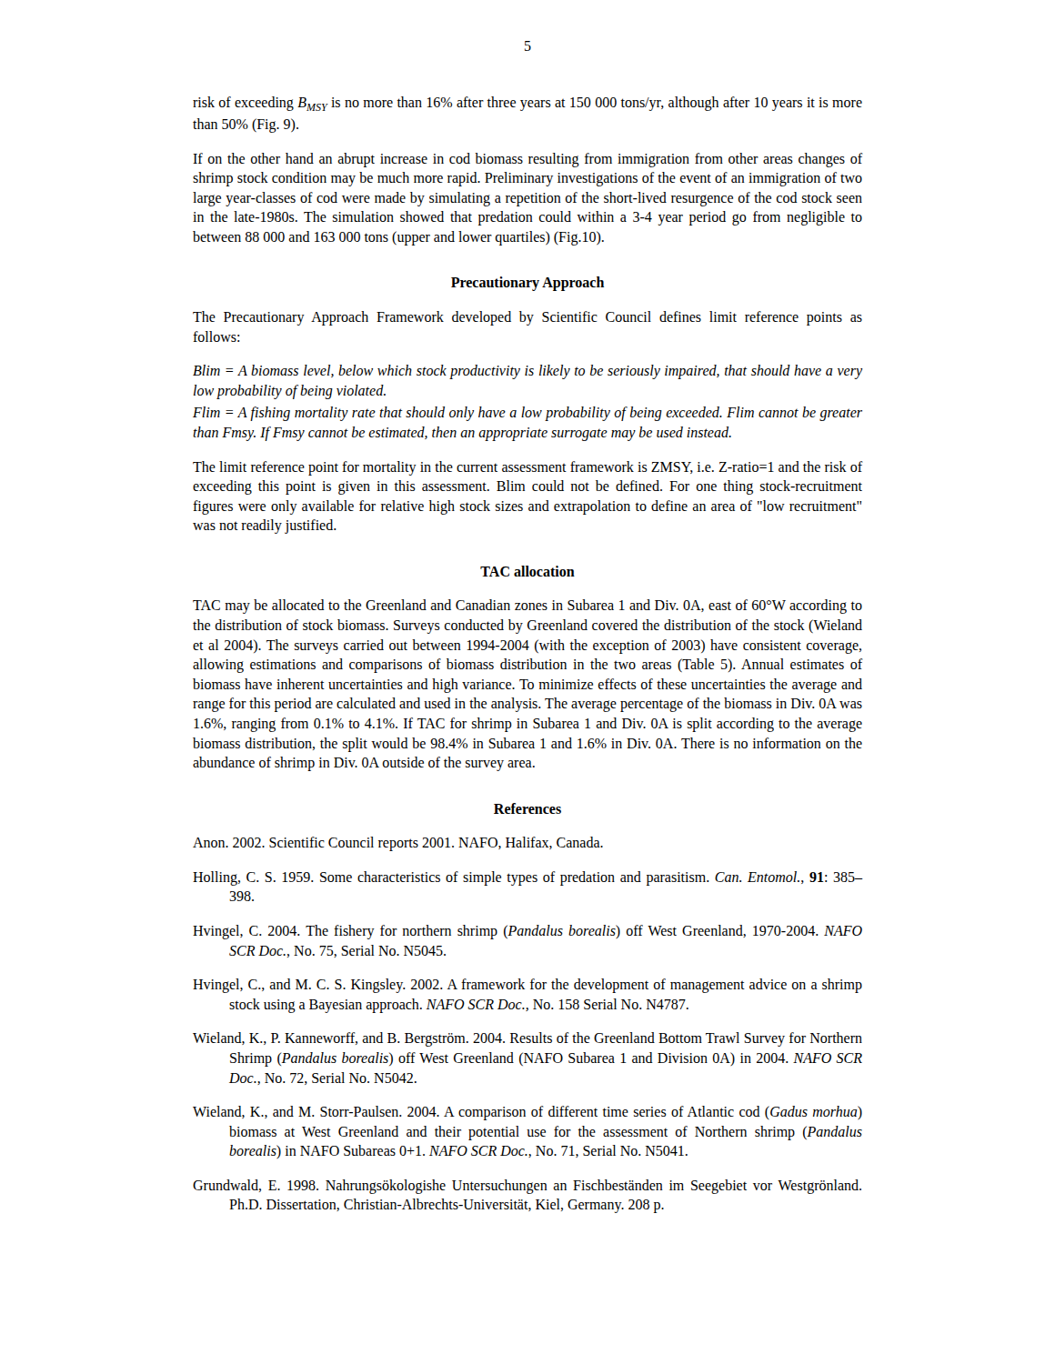5
risk of exceeding BMSY is no more than 16% after three years at 150 000 tons/yr, although after 10 years it is more than 50% (Fig. 9).
If on the other hand an abrupt increase in cod biomass resulting from immigration from other areas changes of shrimp stock condition may be much more rapid. Preliminary investigations of the event of an immigration of two large year-classes of cod were made by simulating a repetition of the short-lived resurgence of the cod stock seen in the late-1980s. The simulation showed that predation could within a 3-4 year period go from negligible to between 88 000 and 163 000 tons (upper and lower quartiles) (Fig.10).
Precautionary Approach
The Precautionary Approach Framework developed by Scientific Council defines limit reference points as follows:
Blim = A biomass level, below which stock productivity is likely to be seriously impaired, that should have a very low probability of being violated.
Flim = A fishing mortality rate that should only have a low probability of being exceeded. Flim cannot be greater than Fmsy. If Fmsy cannot be estimated, then an appropriate surrogate may be used instead.
The limit reference point for mortality in the current assessment framework is ZMSY, i.e. Z-ratio=1 and the risk of exceeding this point is given in this assessment. Blim could not be defined. For one thing stock-recruitment figures were only available for relative high stock sizes and extrapolation to define an area of "low recruitment" was not readily justified.
TAC allocation
TAC may be allocated to the Greenland and Canadian zones in Subarea 1 and Div. 0A, east of 60°W according to the distribution of stock biomass. Surveys conducted by Greenland covered the distribution of the stock (Wieland et al 2004). The surveys carried out between 1994-2004 (with the exception of 2003) have consistent coverage, allowing estimations and comparisons of biomass distribution in the two areas (Table 5). Annual estimates of biomass have inherent uncertainties and high variance. To minimize effects of these uncertainties the average and range for this period are calculated and used in the analysis. The average percentage of the biomass in Div. 0A was 1.6%, ranging from 0.1% to 4.1%. If TAC for shrimp in Subarea 1 and Div. 0A is split according to the average biomass distribution, the split would be 98.4% in Subarea 1 and 1.6% in Div. 0A. There is no information on the abundance of shrimp in Div. 0A outside of the survey area.
References
Anon. 2002. Scientific Council reports 2001. NAFO, Halifax, Canada.
Holling, C. S. 1959. Some characteristics of simple types of predation and parasitism. Can. Entomol., 91: 385–398.
Hvingel, C. 2004. The fishery for northern shrimp (Pandalus borealis) off West Greenland, 1970-2004. NAFO SCR Doc., No. 75, Serial No. N5045.
Hvingel, C., and M. C. S. Kingsley. 2002. A framework for the development of management advice on a shrimp stock using a Bayesian approach. NAFO SCR Doc., No. 158 Serial No. N4787.
Wieland, K., P. Kanneworff, and B. Bergström. 2004. Results of the Greenland Bottom Trawl Survey for Northern Shrimp (Pandalus borealis) off West Greenland (NAFO Subarea 1 and Division 0A) in 2004. NAFO SCR Doc., No. 72, Serial No. N5042.
Wieland, K., and M. Storr-Paulsen. 2004. A comparison of different time series of Atlantic cod (Gadus morhua) biomass at West Greenland and their potential use for the assessment of Northern shrimp (Pandalus borealis) in NAFO Subareas 0+1. NAFO SCR Doc., No. 71, Serial No. N5041.
Grundwald, E. 1998. Nahrungsökologishe Untersuchungen an Fischbeständen im Seegebiet vor Westgrönland. Ph.D. Dissertation, Christian-Albrechts-Universität, Kiel, Germany. 208 p.